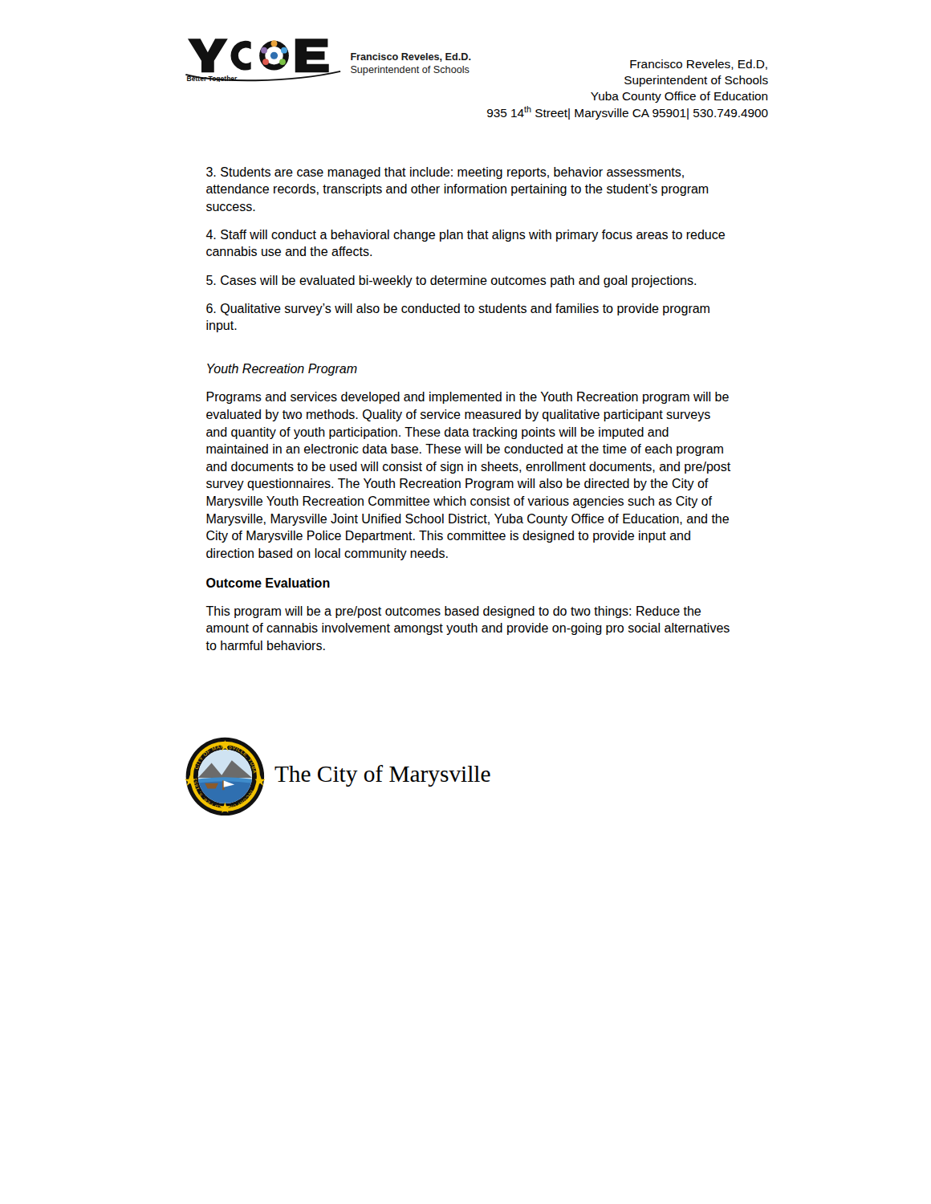Better Together
Francisco Reveles, Ed.D.
Superintendent of Schools
Francisco Reveles, Ed.D,
Superintendent of Schools
Yuba County Office of Education
935 14th Street| Marysville CA 95901| 530.749.4900
3. Students are case managed that include: meeting reports, behavior assessments, attendance records, transcripts and other information pertaining to the student’s program success.
4. Staff will conduct a behavioral change plan that aligns with primary focus areas to reduce cannabis use and the affects.
5. Cases will be evaluated bi-weekly to determine outcomes path and goal projections.
6. Qualitative survey’s will also be conducted to students and families to provide program input.
Youth Recreation Program
Programs and services developed and implemented in the Youth Recreation program will be evaluated by two methods. Quality of service measured by qualitative participant surveys and quantity of youth participation. These data tracking points will be imputed and maintained in an electronic data base. These will be conducted at the time of each program and documents to be used will consist of sign in sheets, enrollment documents, and pre/post survey questionnaires. The Youth Recreation Program will also be directed by the City of Marysville Youth Recreation Committee which consist of various agencies such as City of Marysville, Marysville Joint Unified School District, Yuba County Office of Education, and the City of Marysville Police Department. This committee is designed to provide input and direction based on local community needs.
Outcome Evaluation
This program will be a pre/post outcomes based designed to do two things: Reduce the amount of cannabis involvement amongst youth and provide on-going pro social alternatives to harmful behaviors.
CITY OF MARYSVILLE, YUBA COUNTY, CAL. INCORPORATED FEB. 5, 1851
The City of Marysville